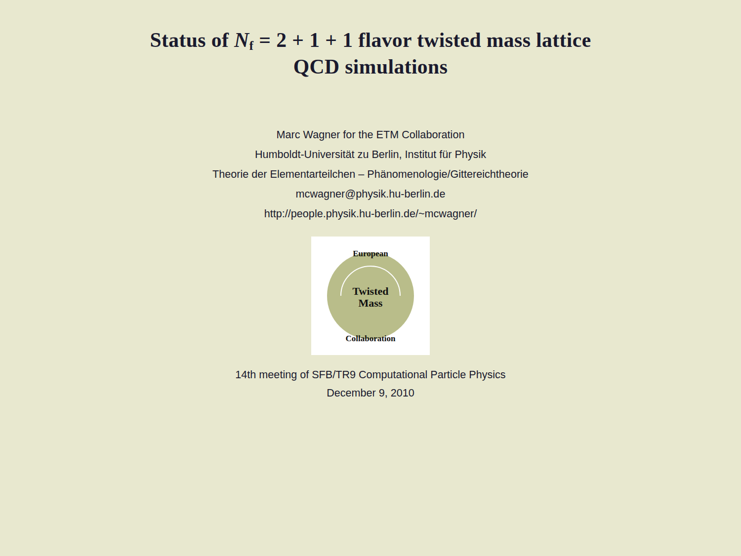Status of Nf = 2 + 1 + 1 flavor twisted mass lattice QCD simulations
Marc Wagner for the ETM Collaboration
Humboldt-Universität zu Berlin, Institut für Physik
Theorie der Elementarteilchen – Phänomenologie/Gittereichtheorie
mcwagner@physik.hu-berlin.de
http://people.physik.hu-berlin.de/~mcwagner/
14th meeting of SFB/TR9 Computational Particle Physics
December 9, 2010